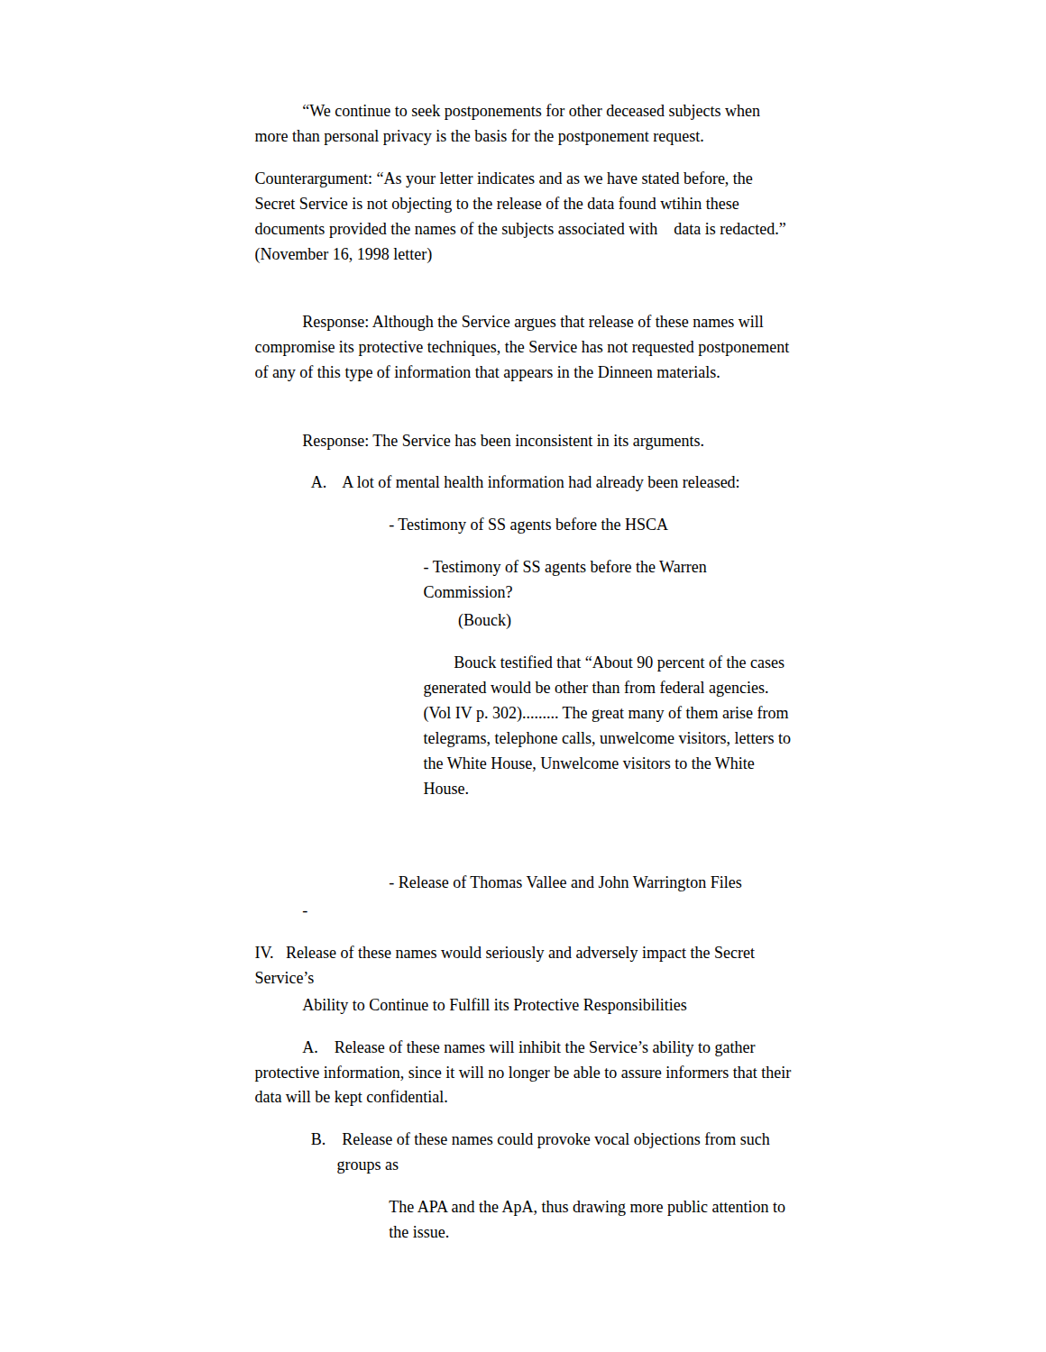“We continue to seek postponements for other deceased subjects when more than personal privacy is the basis for the postponement request.
Counterargument: “As your letter indicates and as we have stated before, the Secret Service is not objecting to the release of the data found wtihin these documents provided the names of the subjects associated with data is redacted.” (November 16, 1998 letter)
Response: Although the Service argues that release of these names will compromise its protective techniques, the Service has not requested postponement of any of this type of information that appears in the Dinneen materials.
Response: The Service has been inconsistent in its arguments.
A. A lot of mental health information had already been released:
- Testimony of SS agents before the HSCA
- Testimony of SS agents before the Warren Commission?
(Bouck)
Bouck testified that “About 90 percent of the cases generated would be other than from federal agencies.(Vol IV p. 302)......... The great many of them arise from telegrams, telephone calls, unwelcome visitors, letters to the White House, Unwelcome visitors to the White House.
- Release of Thomas Vallee and John Warrington Files
-
IV. Release of these names would seriously and adversely impact the Secret Service’s
Ability to Continue to Fulfill its Protective Responsibilities
A. Release of these names will inhibit the Service’s ability to gather protective information, since it will no longer be able to assure informers that their data will be kept confidential.
B. Release of these names could provoke vocal objections from such groups as
The APA and the ApA, thus drawing more public attention to the issue.